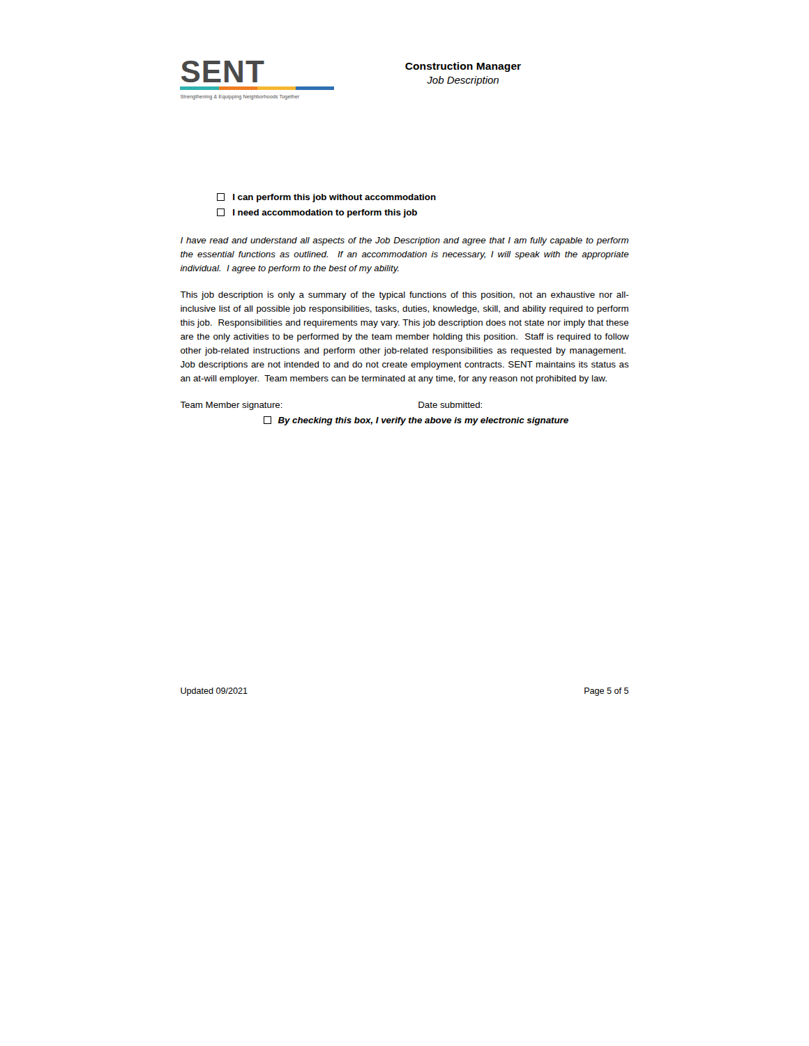SENT
Strengthening & Equipping Neighborhoods Together
Construction Manager
Job Description
I can perform this job without accommodation
I need accommodation to perform this job
I have read and understand all aspects of the Job Description and agree that I am fully capable to perform the essential functions as outlined. If an accommodation is necessary, I will speak with the appropriate individual. I agree to perform to the best of my ability.
This job description is only a summary of the typical functions of this position, not an exhaustive nor all-inclusive list of all possible job responsibilities, tasks, duties, knowledge, skill, and ability required to perform this job. Responsibilities and requirements may vary. This job description does not state nor imply that these are the only activities to be performed by the team member holding this position. Staff is required to follow other job-related instructions and perform other job-related responsibilities as requested by management. Job descriptions are not intended to and do not create employment contracts. SENT maintains its status as an at-will employer. Team members can be terminated at any time, for any reason not prohibited by law.
Team Member signature:
Date submitted:
By checking this box, I verify the above is my electronic signature
Updated 09/2021
Page 5 of 5